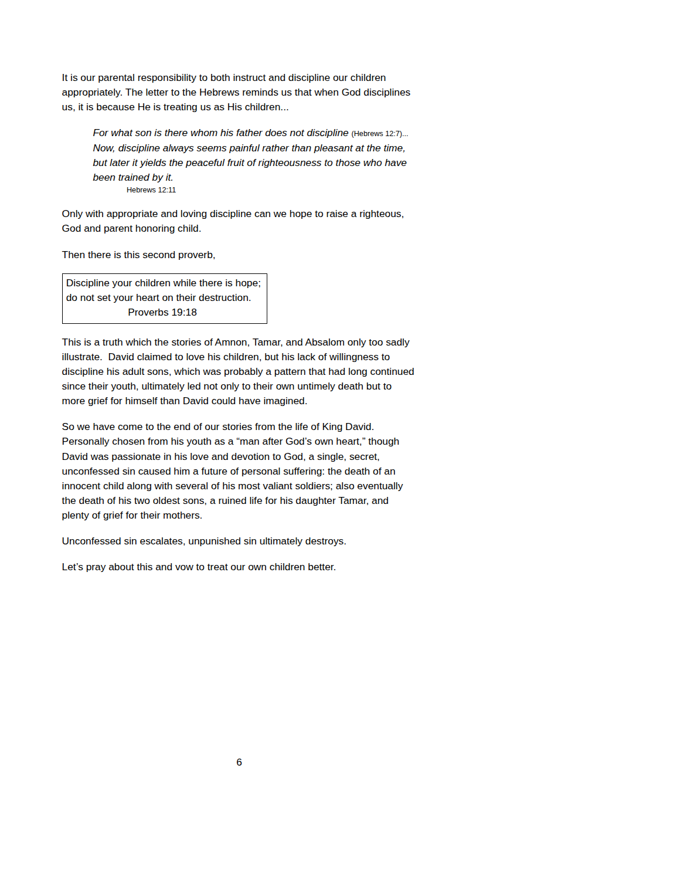It is our parental responsibility to both instruct and discipline our children appropriately. The letter to the Hebrews reminds us that when God disciplines us, it is because He is treating us as His children...
For what son is there whom his father does not discipline (Hebrews 12:7)...
Now, discipline always seems painful rather than pleasant at the time, but later it yields the peaceful fruit of righteousness to those who have been trained by it.Hebrews 12:11
Only with appropriate and loving discipline can we hope to raise a righteous, God and parent honoring child.
Then there is this second proverb,
Discipline your children while there is hope;
do not set your heart on their destruction.Proverbs 19:18
This is a truth which the stories of Amnon, Tamar, and Absalom only too sadly illustrate. David claimed to love his children, but his lack of willingness to discipline his adult sons, which was probably a pattern that had long continued since their youth, ultimately led not only to their own untimely death but to more grief for himself than David could have imagined.
So we have come to the end of our stories from the life of King David. Personally chosen from his youth as a “man after God’s own heart,” though David was passionate in his love and devotion to God, a single, secret, unconfessed sin caused him a future of personal suffering: the death of an innocent child along with several of his most valiant soldiers; also eventually the death of his two oldest sons, a ruined life for his daughter Tamar, and plenty of grief for their mothers.
Unconfessed sin escalates, unpunished sin ultimately destroys.
Let’s pray about this and vow to treat our own children better.
6